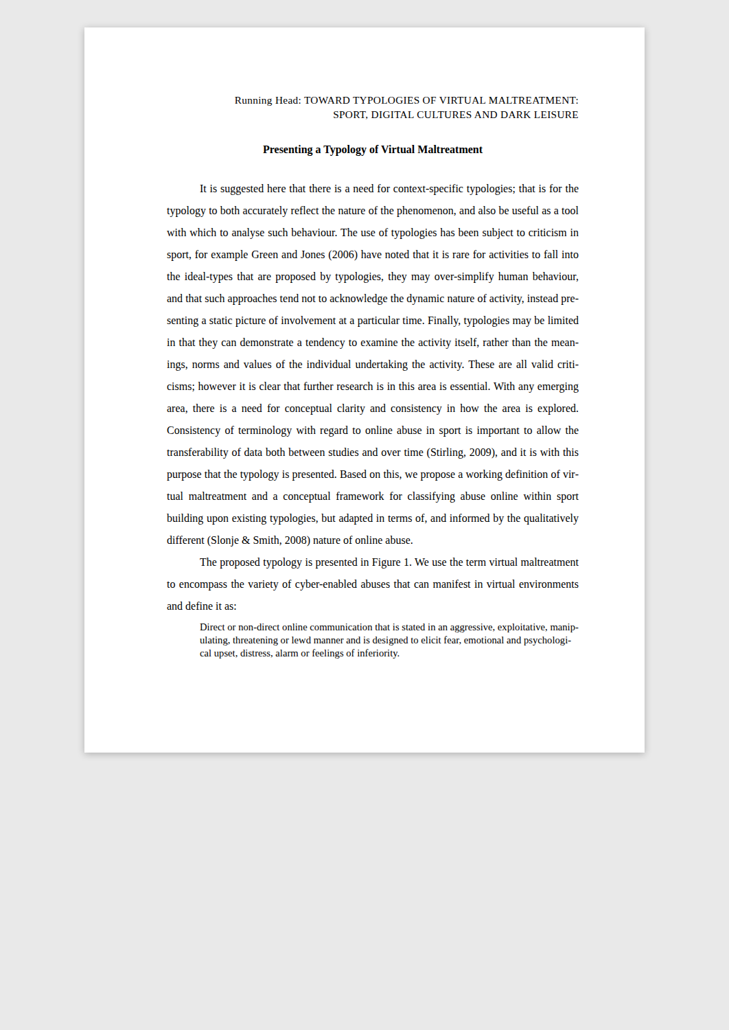Running Head: TOWARD TYPOLOGIES OF VIRTUAL MALTREATMENT: SPORT, DIGITAL CULTURES AND DARK LEISURE
Presenting a Typology of Virtual Maltreatment
It is suggested here that there is a need for context-specific typologies; that is for the typology to both accurately reflect the nature of the phenomenon, and also be useful as a tool with which to analyse such behaviour. The use of typologies has been subject to criticism in sport, for example Green and Jones (2006) have noted that it is rare for activities to fall into the ideal-types that are proposed by typologies, they may over-simplify human behaviour, and that such approaches tend not to acknowledge the dynamic nature of activity, instead presenting a static picture of involvement at a particular time. Finally, typologies may be limited in that they can demonstrate a tendency to examine the activity itself, rather than the meanings, norms and values of the individual undertaking the activity. These are all valid criticisms; however it is clear that further research is in this area is essential. With any emerging area, there is a need for conceptual clarity and consistency in how the area is explored. Consistency of terminology with regard to online abuse in sport is important to allow the transferability of data both between studies and over time (Stirling, 2009), and it is with this purpose that the typology is presented. Based on this, we propose a working definition of virtual maltreatment and a conceptual framework for classifying abuse online within sport building upon existing typologies, but adapted in terms of, and informed by the qualitatively different (Slonje & Smith, 2008) nature of online abuse.
The proposed typology is presented in Figure 1. We use the term virtual maltreatment to encompass the variety of cyber-enabled abuses that can manifest in virtual environments and define it as:
Direct or non-direct online communication that is stated in an aggressive, exploitative, manipulating, threatening or lewd manner and is designed to elicit fear, emotional and psychological upset, distress, alarm or feelings of inferiority.